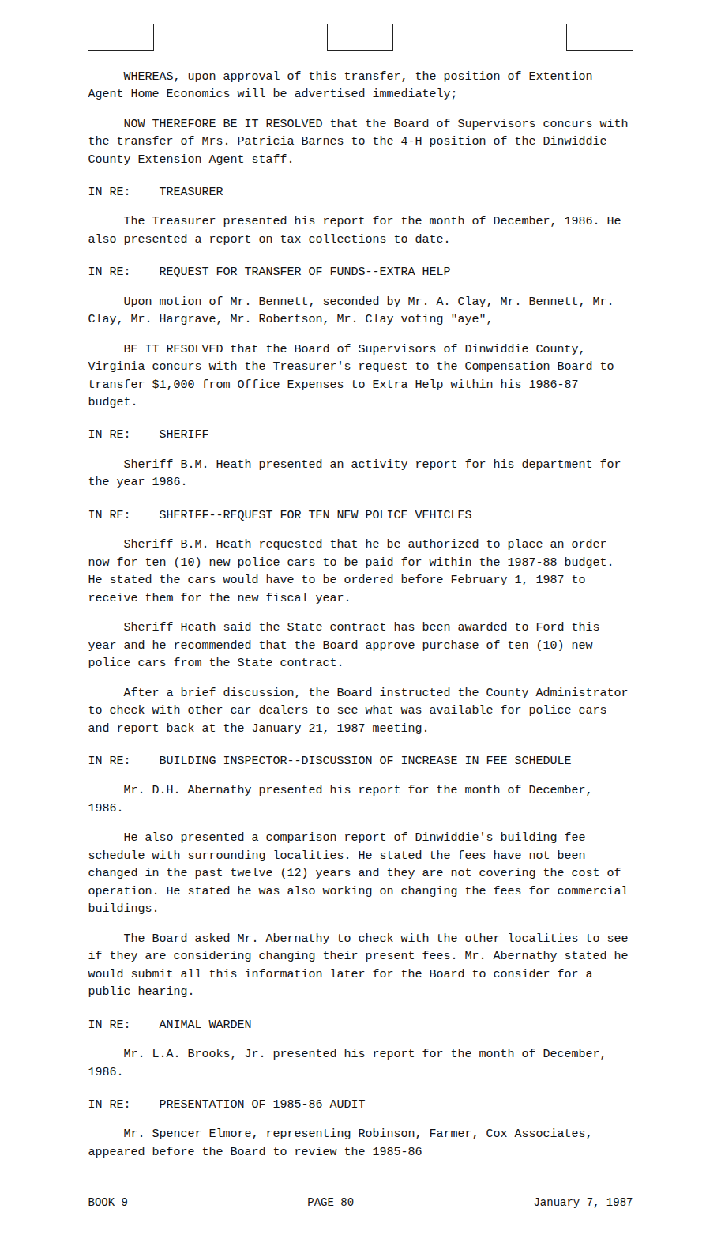WHEREAS, upon approval of this transfer, the position of Extention Agent Home Economics will be advertised immediately;
NOW THEREFORE BE IT RESOLVED that the Board of Supervisors concurs with the transfer of Mrs. Patricia Barnes to the 4-H position of the Dinwiddie County Extension Agent staff.
IN RE: TREASURER
The Treasurer presented his report for the month of December, 1986. He also presented a report on tax collections to date.
IN RE: REQUEST FOR TRANSFER OF FUNDS--EXTRA HELP
Upon motion of Mr. Bennett, seconded by Mr. A. Clay, Mr. Bennett, Mr. Clay, Mr. Hargrave, Mr. Robertson, Mr. Clay voting "aye",
BE IT RESOLVED that the Board of Supervisors of Dinwiddie County, Virginia concurs with the Treasurer's request to the Compensation Board to transfer $1,000 from Office Expenses to Extra Help within his 1986-87 budget.
IN RE: SHERIFF
Sheriff B.M. Heath presented an activity report for his department for the year 1986.
IN RE: SHERIFF--REQUEST FOR TEN NEW POLICE VEHICLES
Sheriff B.M. Heath requested that he be authorized to place an order now for ten (10) new police cars to be paid for within the 1987-88 budget. He stated the cars would have to be ordered before February 1, 1987 to receive them for the new fiscal year.
Sheriff Heath said the State contract has been awarded to Ford this year and he recommended that the Board approve purchase of ten (10) new police cars from the State contract.
After a brief discussion, the Board instructed the County Administrator to check with other car dealers to see what was available for police cars and report back at the January 21, 1987 meeting.
IN RE: BUILDING INSPECTOR--DISCUSSION OF INCREASE IN FEE SCHEDULE
Mr. D.H. Abernathy presented his report for the month of December, 1986.
He also presented a comparison report of Dinwiddie's building fee schedule with surrounding localities. He stated the fees have not been changed in the past twelve (12) years and they are not covering the cost of operation. He stated he was also working on changing the fees for commercial buildings.
The Board asked Mr. Abernathy to check with the other localities to see if they are considering changing their present fees. Mr. Abernathy stated he would submit all this information later for the Board to consider for a public hearing.
IN RE: ANIMAL WARDEN
Mr. L.A. Brooks, Jr. presented his report for the month of December, 1986.
IN RE: PRESENTATION OF 1985-86 AUDIT
Mr. Spencer Elmore, representing Robinson, Farmer, Cox Associates, appeared before the Board to review the 1985-86
BOOK 9 PAGE 80 January 7, 1987